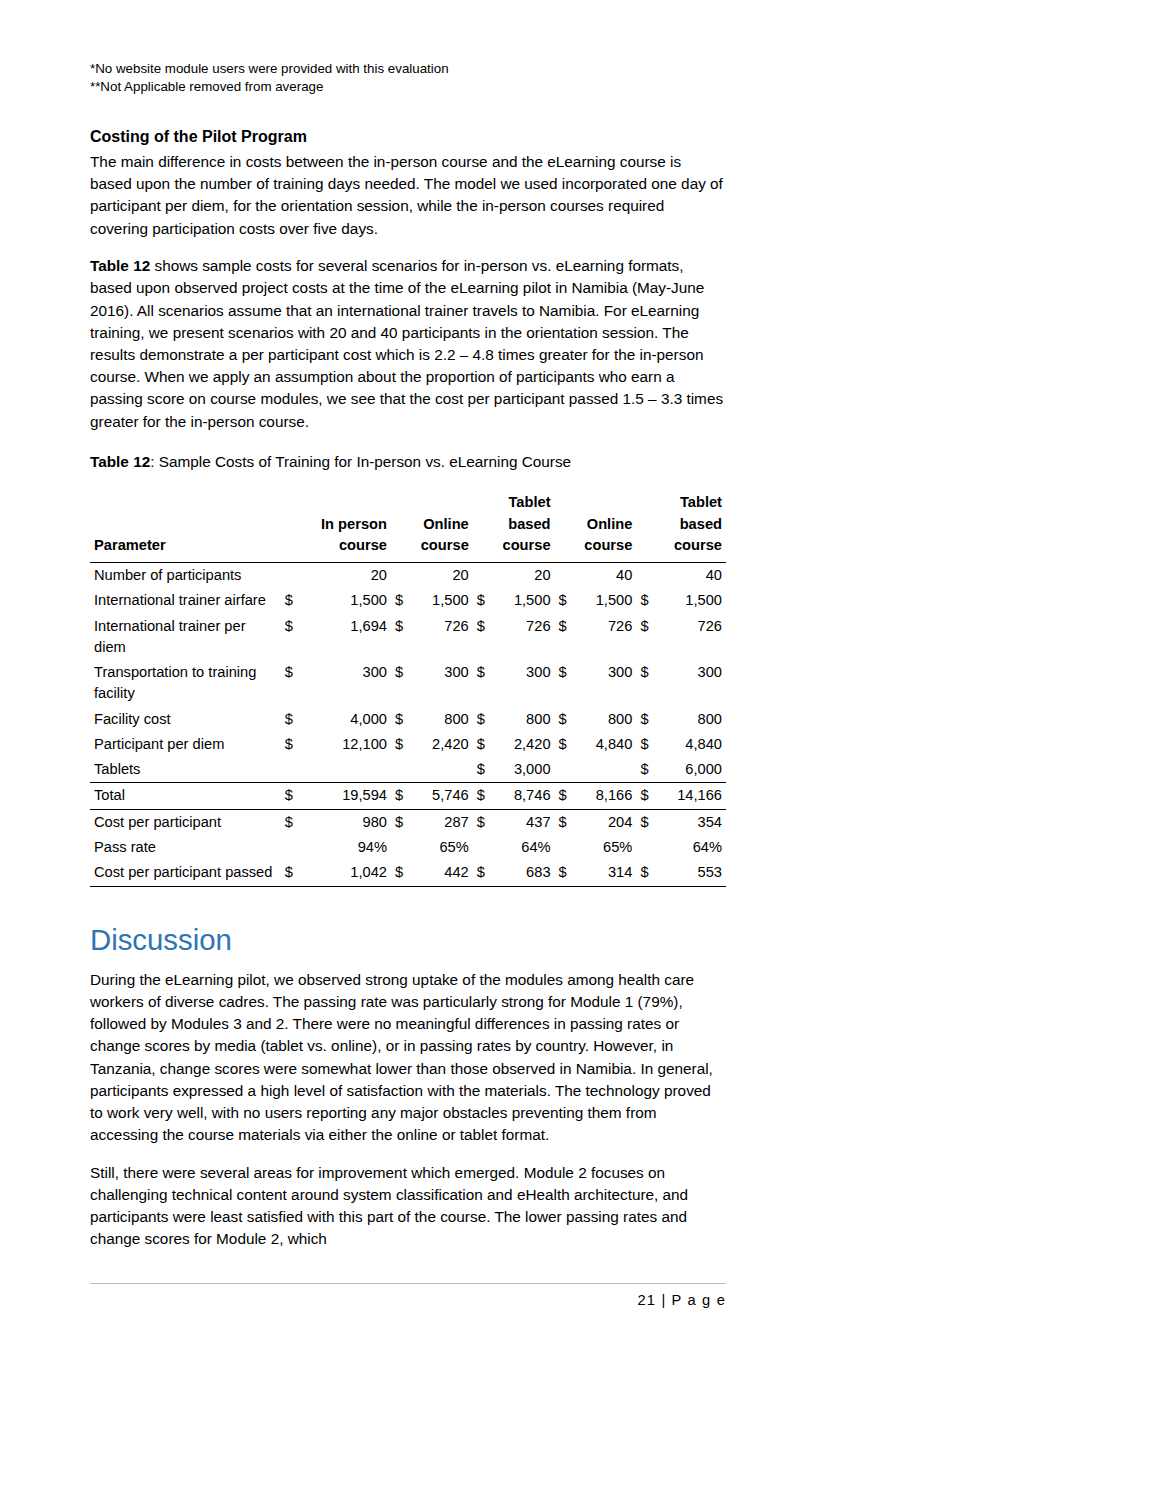*No website module users were provided with this evaluation
**Not Applicable removed from average
Costing of the Pilot Program
The main difference in costs between the in-person course and the eLearning course is based upon the number of training days needed. The model we used incorporated one day of participant per diem, for the orientation session, while the in-person courses required covering participation costs over five days.
Table 12 shows sample costs for several scenarios for in-person vs. eLearning formats, based upon observed project costs at the time of the eLearning pilot in Namibia (May-June 2016). All scenarios assume that an international trainer travels to Namibia. For eLearning training, we present scenarios with 20 and 40 participants in the orientation session. The results demonstrate a per participant cost which is 2.2 – 4.8 times greater for the in-person course. When we apply an assumption about the proportion of participants who earn a passing score on course modules, we see that the cost per participant passed 1.5 – 3.3 times greater for the in-person course.
Table 12: Sample Costs of Training for In-person vs. eLearning Course
| Parameter | In person course | Online course | Tablet based course | Online course | Tablet based course |
| --- | --- | --- | --- | --- | --- |
| Number of participants | | 20 | | 20 | | 20 | | 40 | | 40 |
| International trainer airfare | $ | 1,500 | $ | 1,500 | $ | 1,500 | $ | 1,500 | $ | 1,500 |
| International trainer per diem | $ | 1,694 | $ | 726 | $ | 726 | $ | 726 | $ | 726 |
| Transportation to training facility | $ | 300 | $ | 300 | $ | 300 | $ | 300 | $ | 300 |
| Facility cost | $ | 4,000 | $ | 800 | $ | 800 | $ | 800 | $ | 800 |
| Participant per diem | $ | 12,100 | $ | 2,420 | $ | 2,420 | $ | 4,840 | $ | 4,840 |
| Tablets | | | | | $ | 3,000 | | | $ | 6,000 |
| Total | $ | 19,594 | $ | 5,746 | $ | 8,746 | $ | 8,166 | $ | 14,166 |
| Cost per participant | $ | 980 | $ | 287 | $ | 437 | $ | 204 | $ | 354 |
| Pass rate | | 94% | | 65% | | 64% | | 65% | | 64% |
| Cost per participant passed | $ | 1,042 | $ | 442 | $ | 683 | $ | 314 | $ | 553 |
Discussion
During the eLearning pilot, we observed strong uptake of the modules among health care workers of diverse cadres. The passing rate was particularly strong for Module 1 (79%), followed by Modules 3 and 2. There were no meaningful differences in passing rates or change scores by media (tablet vs. online), or in passing rates by country. However, in Tanzania, change scores were somewhat lower than those observed in Namibia. In general, participants expressed a high level of satisfaction with the materials. The technology proved to work very well, with no users reporting any major obstacles preventing them from accessing the course materials via either the online or tablet format.
Still, there were several areas for improvement which emerged. Module 2 focuses on challenging technical content around system classification and eHealth architecture, and participants were least satisfied with this part of the course. The lower passing rates and change scores for Module 2, which
21 | P a g e